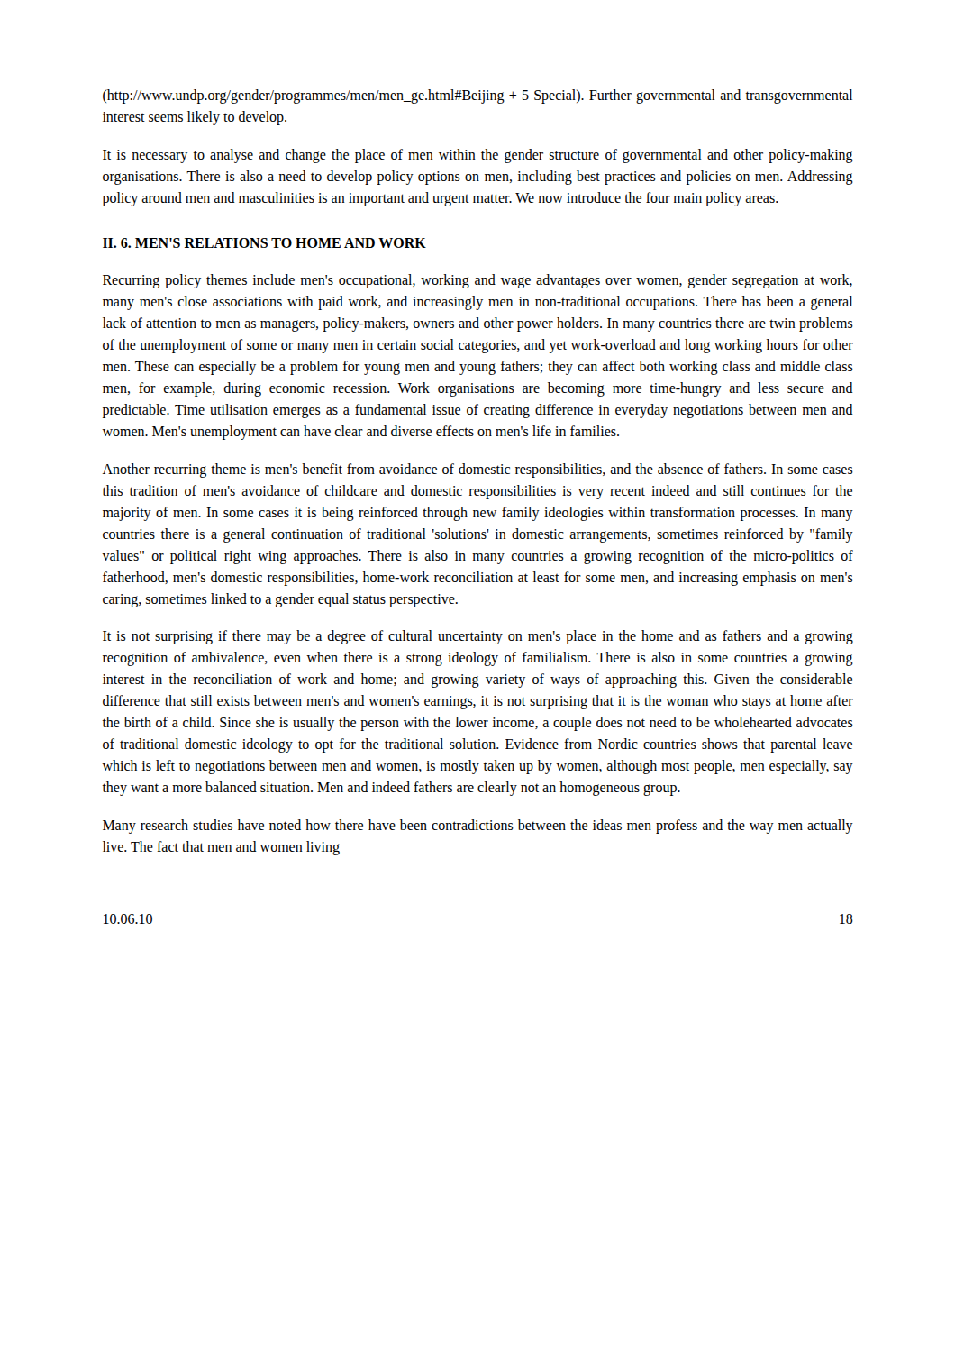(http://www.undp.org/gender/programmes/men/men_ge.html#Beijing + 5 Special). Further governmental and transgovernmental interest seems likely to develop.
It is necessary to analyse and change the place of men within the gender structure of governmental and other policy-making organisations. There is also a need to develop policy options on men, including best practices and policies on men. Addressing policy around men and masculinities is an important and urgent matter. We now introduce the four main policy areas.
II. 6. MEN'S RELATIONS TO HOME AND WORK
Recurring policy themes include men's occupational, working and wage advantages over women, gender segregation at work, many men's close associations with paid work, and increasingly men in non-traditional occupations. There has been a general lack of attention to men as managers, policy-makers, owners and other power holders. In many countries there are twin problems of the unemployment of some or many men in certain social categories, and yet work-overload and long working hours for other men. These can especially be a problem for young men and young fathers; they can affect both working class and middle class men, for example, during economic recession. Work organisations are becoming more time-hungry and less secure and predictable. Time utilisation emerges as a fundamental issue of creating difference in everyday negotiations between men and women. Men's unemployment can have clear and diverse effects on men's life in families.
Another recurring theme is men's benefit from avoidance of domestic responsibilities, and the absence of fathers. In some cases this tradition of men's avoidance of childcare and domestic responsibilities is very recent indeed and still continues for the majority of men. In some cases it is being reinforced through new family ideologies within transformation processes. In many countries there is a general continuation of traditional 'solutions' in domestic arrangements, sometimes reinforced by "family values" or political right wing approaches. There is also in many countries a growing recognition of the micro-politics of fatherhood, men's domestic responsibilities, home-work reconciliation at least for some men, and increasing emphasis on men's caring, sometimes linked to a gender equal status perspective.
It is not surprising if there may be a degree of cultural uncertainty on men's place in the home and as fathers and a growing recognition of ambivalence, even when there is a strong ideology of familialism. There is also in some countries a growing interest in the reconciliation of work and home; and growing variety of ways of approaching this. Given the considerable difference that still exists between men's and women's earnings, it is not surprising that it is the woman who stays at home after the birth of a child. Since she is usually the person with the lower income, a couple does not need to be wholehearted advocates of traditional domestic ideology to opt for the traditional solution. Evidence from Nordic countries shows that parental leave which is left to negotiations between men and women, is mostly taken up by women, although most people, men especially, say they want a more balanced situation. Men and indeed fathers are clearly not an homogeneous group.
Many research studies have noted how there have been contradictions between the ideas men profess and the way men actually live. The fact that men and women living
10.06.10 18